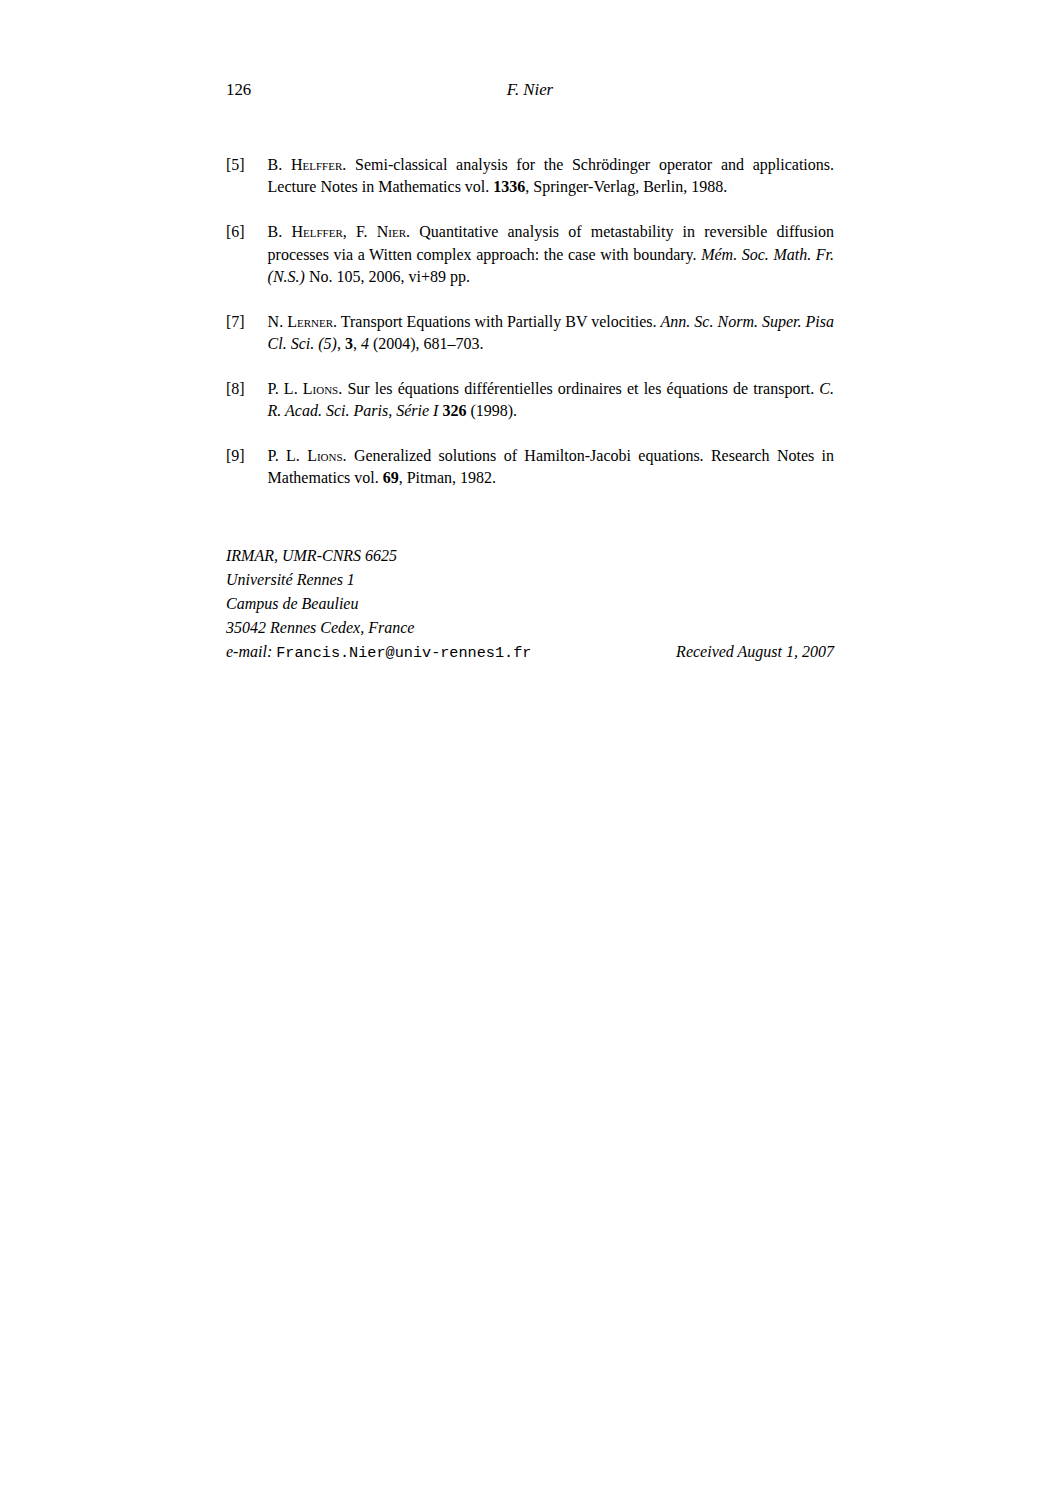126 F. Nier
[5] B. Helffer. Semi-classical analysis for the Schrödinger operator and applications. Lecture Notes in Mathematics vol. 1336, Springer-Verlag, Berlin, 1988.
[6] B. Helffer, F. Nier. Quantitative analysis of metastability in reversible diffusion processes via a Witten complex approach: the case with boundary. Mém. Soc. Math. Fr. (N.S.) No. 105, 2006, vi+89 pp.
[7] N. Lerner. Transport Equations with Partially BV velocities. Ann. Sc. Norm. Super. Pisa Cl. Sci. (5), 3, 4 (2004), 681–703.
[8] P. L. Lions. Sur les équations différentielles ordinaires et les équations de transport. C. R. Acad. Sci. Paris, Série I 326 (1998).
[9] P. L. Lions. Generalized solutions of Hamilton-Jacobi equations. Research Notes in Mathematics vol. 69, Pitman, 1982.
IRMAR, UMR-CNRS 6625
Université Rennes 1
Campus de Beaulieu
35042 Rennes Cedex, France
e-mail: Francis.Nier@univ-rennes1.fr Received August 1, 2007